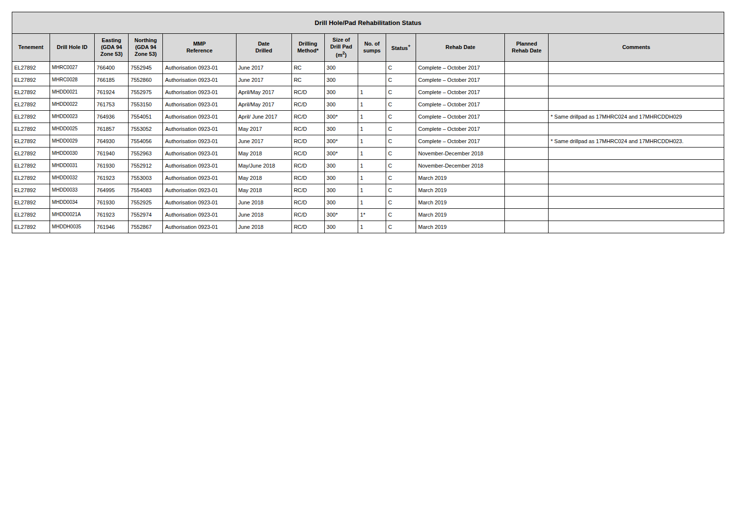Drill Hole/Pad Rehabilitation Status
| Tenement | Drill Hole ID | Easting (GDA 94 Zone 53) | Northing (GDA 94 Zone 53) | MMP Reference | Date Drilled | Drilling Method* | Size of Drill Pad (m 2 ) | No. of sumps | Status + | Rehab Date | Planned Rehab Date | Comments |
| --- | --- | --- | --- | --- | --- | --- | --- | --- | --- | --- | --- | --- |
| EL27892 | MHRC0027 | 766400 | 7552945 | Authorisation 0923-01 | June 2017 | RC | 300 | | C | Complete – October 2017 | | |
| EL27892 | MHRC0028 | 766185 | 7552860 | Authorisation 0923-01 | June 2017 | RC | 300 | | C | Complete – October 2017 | | |
| EL27892 | MHDD0021 | 761924 | 7552975 | Authorisation 0923-01 | April/May 2017 | RC/D | 300 | 1 | C | Complete – October 2017 | | |
| EL27892 | MHDD0022 | 761753 | 7553150 | Authorisation 0923-01 | April/May 2017 | RC/D | 300 | 1 | C | Complete – October 2017 | | |
| EL27892 | MHDD0023 | 764936 | 7554051 | Authorisation 0923-01 | April/ June 2017 | RC/D | 300* | 1 | C | Complete – October 2017 | | * Same drillpad as 17MHRC024 and 17MHRCDDH029 |
| EL27892 | MHDD0025 | 761857 | 7553052 | Authorisation 0923-01 | May 2017 | RC/D | 300 | 1 | C | Complete – October 2017 | | |
| EL27892 | MHDD0029 | 764930 | 7554056 | Authorisation 0923-01 | June 2017 | RC/D | 300* | 1 | C | Complete – October 2017 | | * Same drillpad as 17MHRC024 and 17MHRCDDH023. |
| EL27892 | MHDD0030 | 761940 | 7552963 | Authorisation 0923-01 | May 2018 | RC/D | 300* | 1 | C | November-December 2018 | | |
| EL27892 | MHDD0031 | 761930 | 7552912 | Authorisation 0923-01 | May/June 2018 | RC/D | 300 | 1 | C | November-December 2018 | | |
| EL27892 | MHDD0032 | 761923 | 7553003 | Authorisation 0923-01 | May 2018 | RC/D | 300 | 1 | C | March 2019 | | |
| EL27892 | MHDD0033 | 764995 | 7554083 | Authorisation 0923-01 | May 2018 | RC/D | 300 | 1 | C | March 2019 | | |
| EL27892 | MHDD0034 | 761930 | 7552925 | Authorisation 0923-01 | June 2018 | RC/D | 300 | 1 | C | March 2019 | | |
| EL27892 | MHDD0021A | 761923 | 7552974 | Authorisation 0923-01 | June 2018 | RC/D | 300* | 1* | C | March 2019 | | |
| EL27892 | MHDDH0035 | 761946 | 7552867 | Authorisation 0923-01 | June 2018 | RC/D | 300 | 1 | C | March 2019 | | |